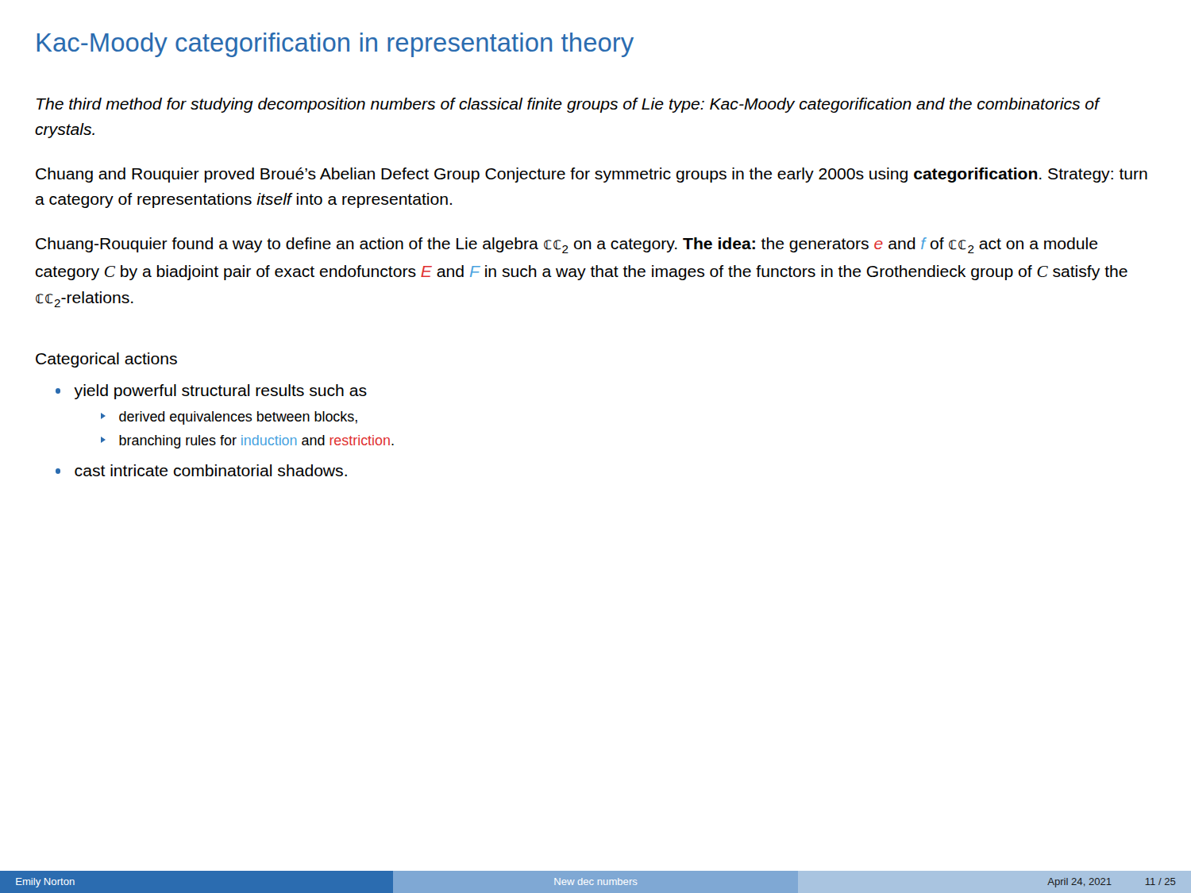Kac-Moody categorification in representation theory
The third method for studying decomposition numbers of classical finite groups of Lie type: Kac-Moody categorification and the combinatorics of crystals.
Chuang and Rouquier proved Broué’s Abelian Defect Group Conjecture for symmetric groups in the early 2000s using categorification. Strategy: turn a category of representations itself into a representation.
Chuang-Rouquier found a way to define an action of the Lie algebra 𝕔𝕔2 on a category. The idea: the generators e and f of 𝕔𝕔2 act on a module category C by a biadjoint pair of exact endofunctors E and F in such a way that the images of the functors in the Grothendieck group of C satisfy the 𝕔𝕔2-relations.
Categorical actions
yield powerful structural results such as
derived equivalences between blocks,
branching rules for induction and restriction.
cast intricate combinatorial shadows.
Emily Norton
New dec numbers
April 24, 202111 / 25